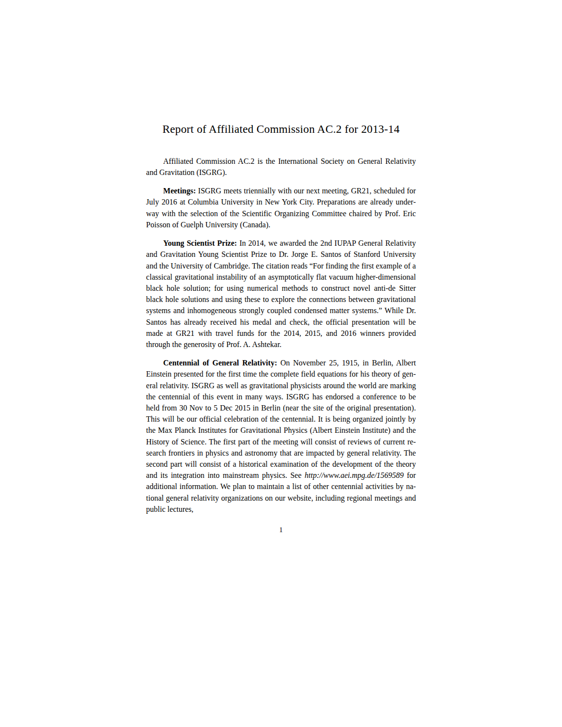Report of Affiliated Commission AC.2 for 2013-14
Affiliated Commission AC.2 is the International Society on General Relativity and Gravitation (ISGRG).
Meetings: ISGRG meets triennially with our next meeting, GR21, scheduled for July 2016 at Columbia University in New York City. Preparations are already underway with the selection of the Scientific Organizing Committee chaired by Prof. Eric Poisson of Guelph University (Canada).
Young Scientist Prize: In 2014, we awarded the 2nd IUPAP General Relativity and Gravitation Young Scientist Prize to Dr. Jorge E. Santos of Stanford University and the University of Cambridge. The citation reads “For finding the first example of a classical gravitational instability of an asymptotically flat vacuum higher-dimensional black hole solution; for using numerical methods to construct novel anti-de Sitter black hole solutions and using these to explore the connections between gravitational systems and inhomogeneous strongly coupled condensed matter systems.” While Dr. Santos has already received his medal and check, the official presentation will be made at GR21 with travel funds for the 2014, 2015, and 2016 winners provided through the generosity of Prof. A. Ashtekar.
Centennial of General Relativity: On November 25, 1915, in Berlin, Albert Einstein presented for the first time the complete field equations for his theory of general relativity. ISGRG as well as gravitational physicists around the world are marking the centennial of this event in many ways. ISGRG has endorsed a conference to be held from 30 Nov to 5 Dec 2015 in Berlin (near the site of the original presentation). This will be our official celebration of the centennial. It is being organized jointly by the Max Planck Institutes for Gravitational Physics (Albert Einstein Institute) and the History of Science. The first part of the meeting will consist of reviews of current research frontiers in physics and astronomy that are impacted by general relativity. The second part will consist of a historical examination of the development of the theory and its integration into mainstream physics. See http://www.aei.mpg.de/1569589 for additional information. We plan to maintain a list of other centennial activities by national general relativity organizations on our website, including regional meetings and public lectures,
1